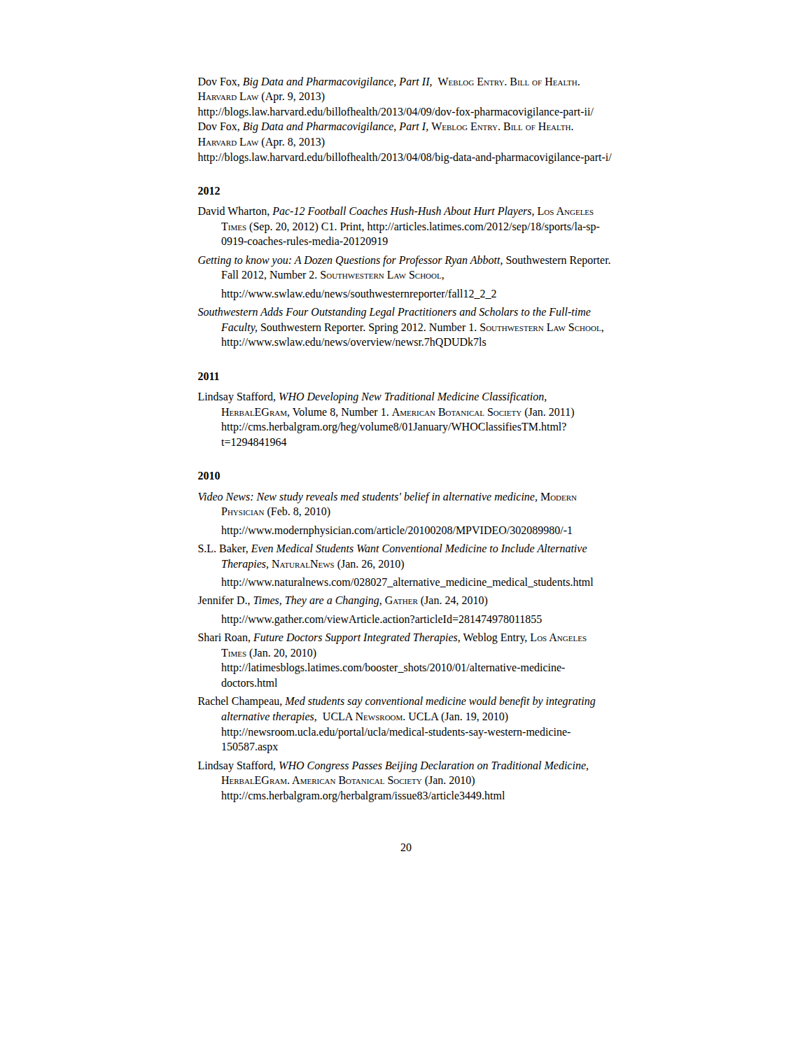Dov Fox, Big Data and Pharmacovigilance, Part II, Weblog Entry. Bill of Health.
Harvard Law (Apr. 9, 2013)
http://blogs.law.harvard.edu/billofhealth/2013/04/09/dov-fox-pharmacovigilance-part-ii/
Dov Fox, Big Data and Pharmacovigilance, Part I, Weblog Entry. Bill of Health.
Harvard Law (Apr. 8, 2013)
http://blogs.law.harvard.edu/billofhealth/2013/04/08/big-data-and-pharmacovigilance-part-i/
2012
David Wharton, Pac-12 Football Coaches Hush-Hush About Hurt Players, Los Angeles Times (Sep. 20, 2012) C1. Print, http://articles.latimes.com/2012/sep/18/sports/la-sp-0919-coaches-rules-media-20120919
Getting to know you: A Dozen Questions for Professor Ryan Abbott, Southwestern Reporter. Fall 2012, Number 2. Southwestern Law School,
http://www.swlaw.edu/news/southwesternreporter/fall12_2_2
Southwestern Adds Four Outstanding Legal Practitioners and Scholars to the Full-time Faculty, Southwestern Reporter. Spring 2012. Number 1. Southwestern Law School, http://www.swlaw.edu/news/overview/newsr.7hQDUDk7ls
2011
Lindsay Stafford, WHO Developing New Traditional Medicine Classification, HerbalEGram, Volume 8, Number 1. American Botanical Society (Jan. 2011) http://cms.herbalgram.org/heg/volume8/01January/WHOClassifiesTM.html?t=1294841964
2010
Video News: New study reveals med students' belief in alternative medicine, Modern Physician (Feb. 8, 2010)
http://www.modernphysician.com/article/20100208/MPVIDEO/302089980/-1
S.L. Baker, Even Medical Students Want Conventional Medicine to Include Alternative Therapies, NaturalNews (Jan. 26, 2010)
http://www.naturalnews.com/028027_alternative_medicine_medical_students.html
Jennifer D., Times, They are a Changing, Gather (Jan. 24, 2010)
http://www.gather.com/viewArticle.action?articleId=281474978011855
Shari Roan, Future Doctors Support Integrated Therapies, Weblog Entry, Los Angeles Times (Jan. 20, 2010) http://latimesblogs.latimes.com/booster_shots/2010/01/alternative-medicine-doctors.html
Rachel Champeau, Med students say conventional medicine would benefit by integrating alternative therapies, UCLA Newsroom. UCLA (Jan. 19, 2010) http://newsroom.ucla.edu/portal/ucla/medical-students-say-western-medicine-150587.aspx
Lindsay Stafford, WHO Congress Passes Beijing Declaration on Traditional Medicine, HerbalEGram. American Botanical Society (Jan. 2010) http://cms.herbalgram.org/herbalgram/issue83/article3449.html
20